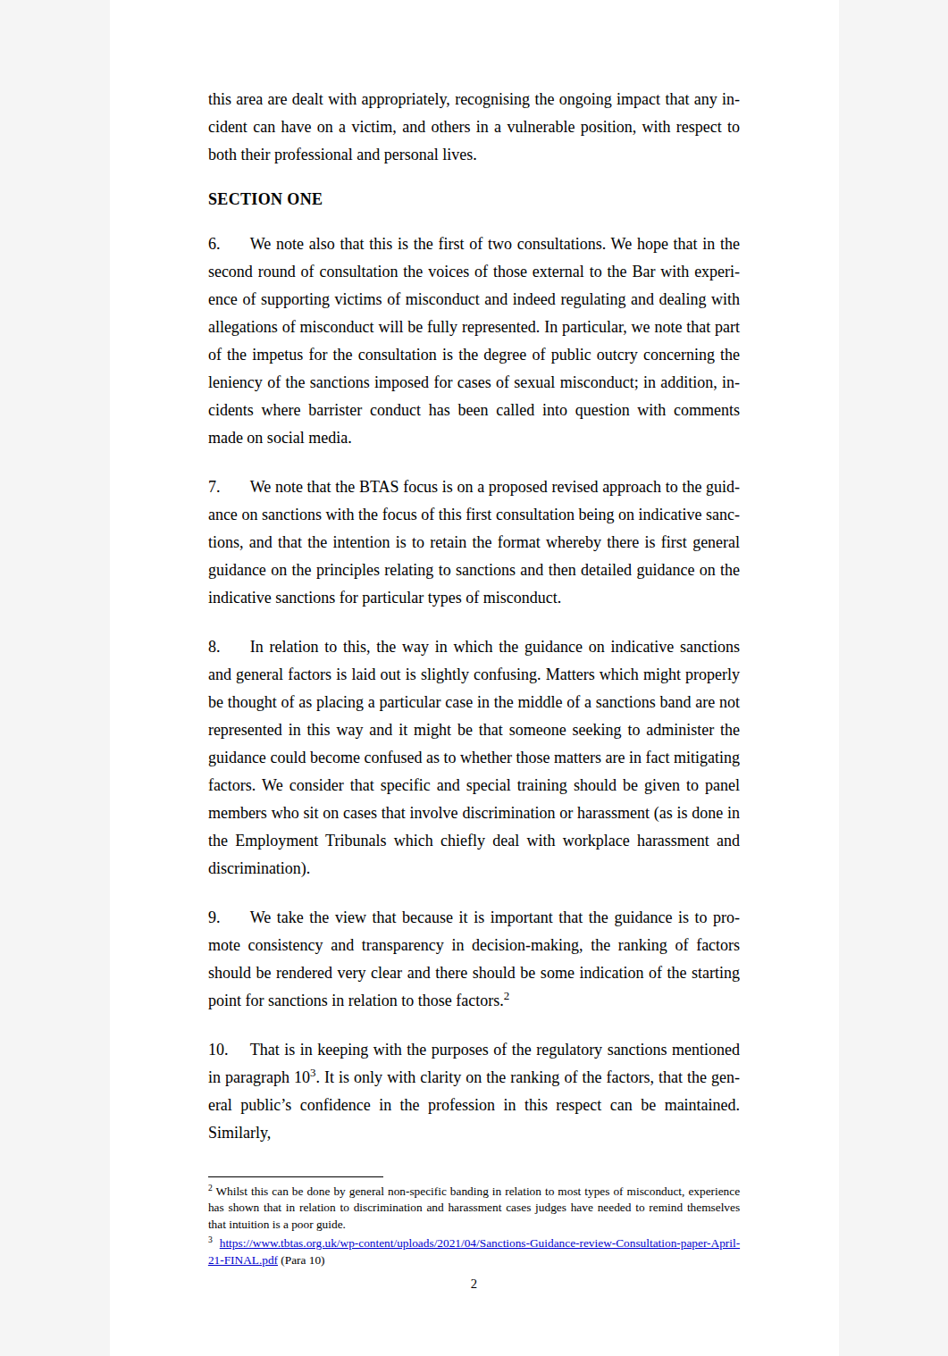this area are dealt with appropriately, recognising the ongoing impact that any incident can have on a victim, and others in a vulnerable position, with respect to both their professional and personal lives.
SECTION ONE
6. We note also that this is the first of two consultations. We hope that in the second round of consultation the voices of those external to the Bar with experience of supporting victims of misconduct and indeed regulating and dealing with allegations of misconduct will be fully represented. In particular, we note that part of the impetus for the consultation is the degree of public outcry concerning the leniency of the sanctions imposed for cases of sexual misconduct; in addition, incidents where barrister conduct has been called into question with comments made on social media.
7. We note that the BTAS focus is on a proposed revised approach to the guidance on sanctions with the focus of this first consultation being on indicative sanctions, and that the intention is to retain the format whereby there is first general guidance on the principles relating to sanctions and then detailed guidance on the indicative sanctions for particular types of misconduct.
8. In relation to this, the way in which the guidance on indicative sanctions and general factors is laid out is slightly confusing. Matters which might properly be thought of as placing a particular case in the middle of a sanctions band are not represented in this way and it might be that someone seeking to administer the guidance could become confused as to whether those matters are in fact mitigating factors. We consider that specific and special training should be given to panel members who sit on cases that involve discrimination or harassment (as is done in the Employment Tribunals which chiefly deal with workplace harassment and discrimination).
9. We take the view that because it is important that the guidance is to promote consistency and transparency in decision-making, the ranking of factors should be rendered very clear and there should be some indication of the starting point for sanctions in relation to those factors.2
10. That is in keeping with the purposes of the regulatory sanctions mentioned in paragraph 103. It is only with clarity on the ranking of the factors, that the general public’s confidence in the profession in this respect can be maintained. Similarly,
2 Whilst this can be done by general non-specific banding in relation to most types of misconduct, experience has shown that in relation to discrimination and harassment cases judges have needed to remind themselves that intuition is a poor guide.
3 https://www.tbtas.org.uk/wp-content/uploads/2021/04/Sanctions-Guidance-review-Consultation-paper-April-21-FINAL.pdf (Para 10)
2